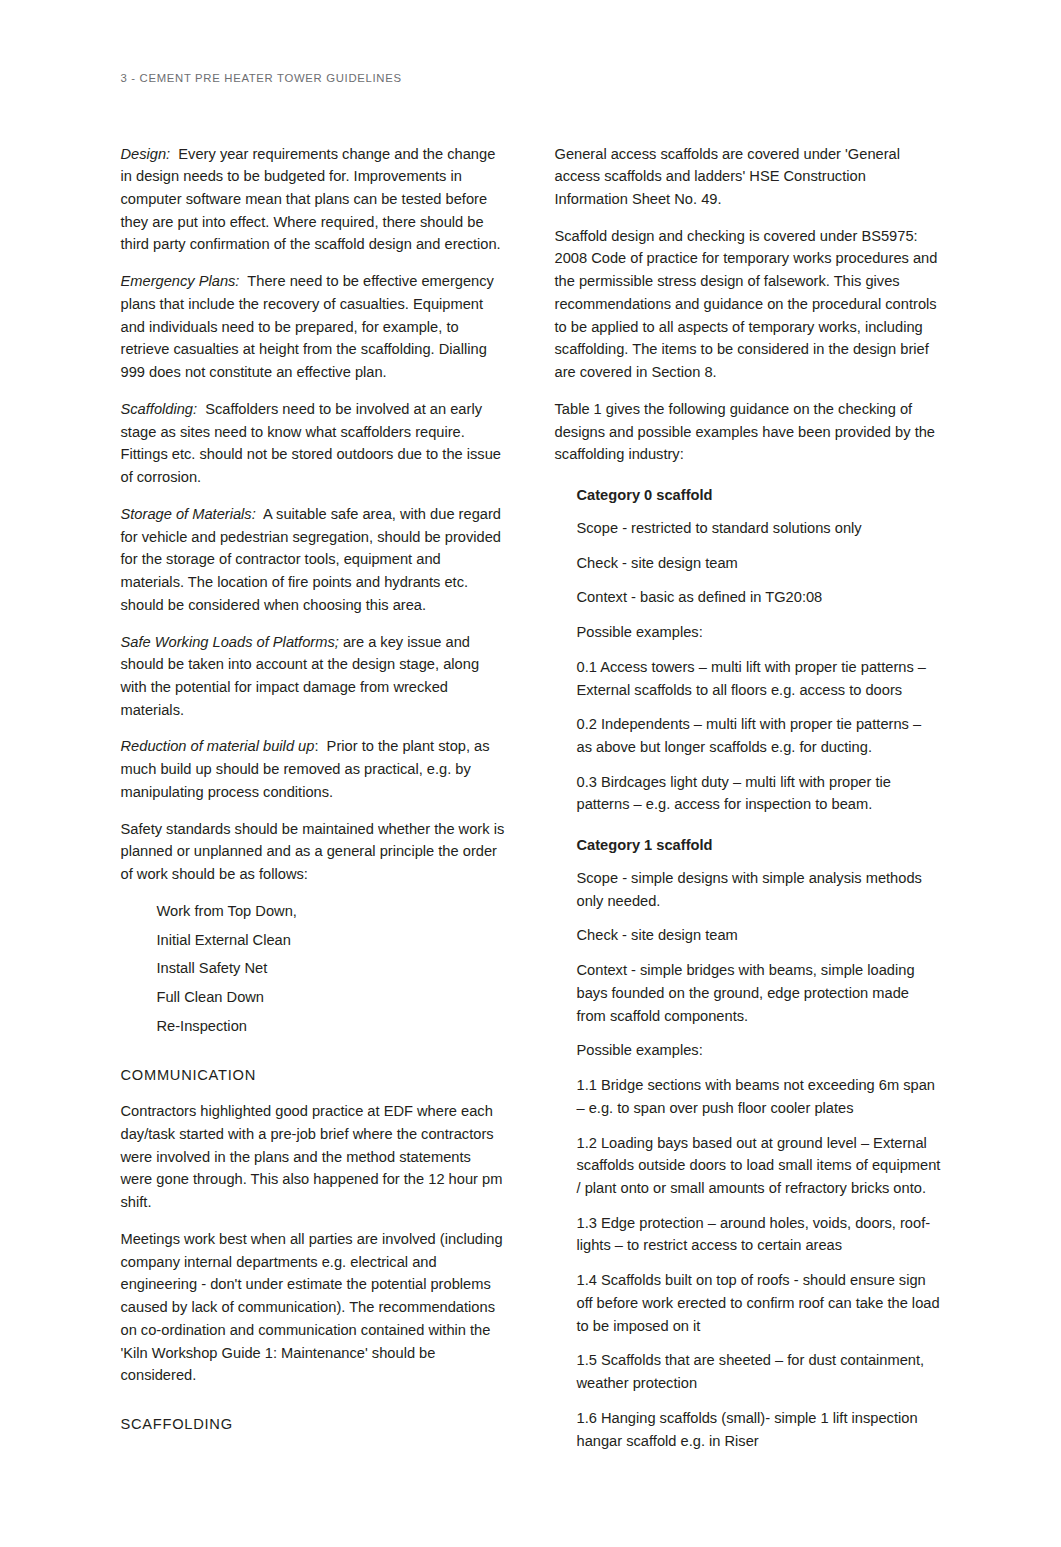3 - Cement Pre Heater Tower Guidelines
Design: Every year requirements change and the change in design needs to be budgeted for. Improvements in computer software mean that plans can be tested before they are put into effect. Where required, there should be third party confirmation of the scaffold design and erection.
Emergency Plans: There need to be effective emergency plans that include the recovery of casualties. Equipment and individuals need to be prepared, for example, to retrieve casualties at height from the scaffolding. Dialling 999 does not constitute an effective plan.
Scaffolding: Scaffolders need to be involved at an early stage as sites need to know what scaffolders require. Fittings etc. should not be stored outdoors due to the issue of corrosion.
Storage of Materials: A suitable safe area, with due regard for vehicle and pedestrian segregation, should be provided for the storage of contractor tools, equipment and materials. The location of fire points and hydrants etc. should be considered when choosing this area.
Safe Working Loads of Platforms; are a key issue and should be taken into account at the design stage, along with the potential for impact damage from wrecked materials.
Reduction of material build up: Prior to the plant stop, as much build up should be removed as practical, e.g. by manipulating process conditions.
Safety standards should be maintained whether the work is planned or unplanned and as a general principle the order of work should be as follows:
Work from Top Down,
Initial External Clean
Install Safety Net
Full Clean Down
Re-Inspection
Communication
Contractors highlighted good practice at EDF where each day/task started with a pre-job brief where the contractors were involved in the plans and the method statements were gone through. This also happened for the 12 hour pm shift.
Meetings work best when all parties are involved (including company internal departments e.g. electrical and engineering - don't under estimate the potential problems caused by lack of communication). The recommendations on co-ordination and communication contained within the 'Kiln Workshop Guide 1: Maintenance' should be considered.
Scaffolding
General access scaffolds are covered under 'General access scaffolds and ladders' HSE Construction Information Sheet No. 49.
Scaffold design and checking is covered under BS5975: 2008 Code of practice for temporary works procedures and the permissible stress design of falsework. This gives recommendations and guidance on the procedural controls to be applied to all aspects of temporary works, including scaffolding. The items to be considered in the design brief are covered in Section 8.
Table 1 gives the following guidance on the checking of designs and possible examples have been provided by the scaffolding industry:
Category 0 scaffold
Scope - restricted to standard solutions only
Check - site design team
Context - basic as defined in TG20:08
Possible examples:
0.1 Access towers – multi lift with proper tie patterns – External scaffolds to all floors e.g. access to doors
0.2 Independents – multi lift with proper tie patterns – as above but longer scaffolds e.g. for ducting.
0.3 Birdcages light duty – multi lift with proper tie patterns – e.g. access for inspection to beam.
Category 1 scaffold
Scope - simple designs with simple analysis methods only needed.
Check - site design team
Context - simple bridges with beams, simple loading bays founded on the ground, edge protection made from scaffold components.
Possible examples:
1.1 Bridge sections with beams not exceeding 6m span – e.g. to span over push floor cooler plates
1.2 Loading bays based out at ground level – External scaffolds outside doors to load small items of equipment / plant onto or small amounts of refractory bricks onto.
1.3 Edge protection – around holes, voids, doors, roof-lights – to restrict access to certain areas
1.4 Scaffolds built on top of roofs - should ensure sign off before work erected to confirm roof can take the load to be imposed on it
1.5 Scaffolds that are sheeted – for dust containment, weather protection
1.6 Hanging scaffolds (small)- simple 1 lift inspection hangar scaffold e.g. in Riser